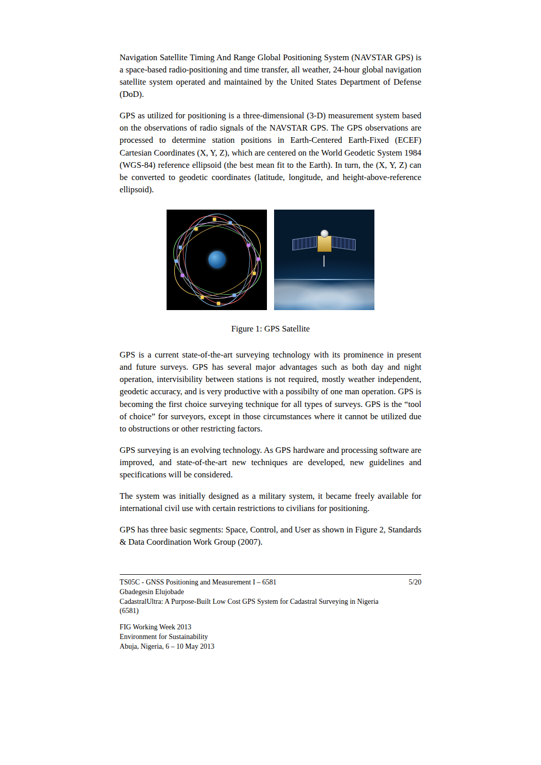Navigation Satellite Timing And Range Global Positioning System (NAVSTAR GPS) is a space-based radio-positioning and time transfer, all weather, 24-hour global navigation satellite system operated and maintained by the United States Department of Defense (DoD).
GPS as utilized for positioning is a three-dimensional (3-D) measurement system based on the observations of radio signals of the NAVSTAR GPS. The GPS observations are processed to determine station positions in Earth-Centered Earth-Fixed (ECEF) Cartesian Coordinates (X, Y, Z), which are centered on the World Geodetic System 1984 (WGS-84) reference ellipsoid (the best mean fit to the Earth). In turn, the (X, Y, Z) can be converted to geodetic coordinates (latitude, longitude, and height-above-reference ellipsoid).
Figure 1: GPS Satellite
GPS is a current state-of-the-art surveying technology with its prominence in present and future surveys. GPS has several major advantages such as both day and night operation, intervisibility between stations is not required, mostly weather independent, geodetic accuracy, and is very productive with a possibilty of one man operation. GPS is becoming the first choice surveying technique for all types of surveys. GPS is the “tool of choice” for surveyors, except in those circumstances where it cannot be utilized due to obstructions or other restricting factors.
GPS surveying is an evolving technology. As GPS hardware and processing software are improved, and state-of-the-art new techniques are developed, new guidelines and specifications will be considered.
The system was initially designed as a military system, it became freely available for international civil use with certain restrictions to civilians for positioning.
GPS has three basic segments: Space, Control, and User as shown in Figure 2, Standards & Data Coordination Work Group (2007).
TS05C - GNSS Positioning and Measurement I – 6581
Gbadegesin Elujobade
CadastralUltra: A Purpose-Built Low Cost GPS System for Cadastral Surveying in Nigeria (6581)
5/20
FIG Working Week 2013
Environment for Sustainability
Abuja, Nigeria, 6 – 10 May 2013